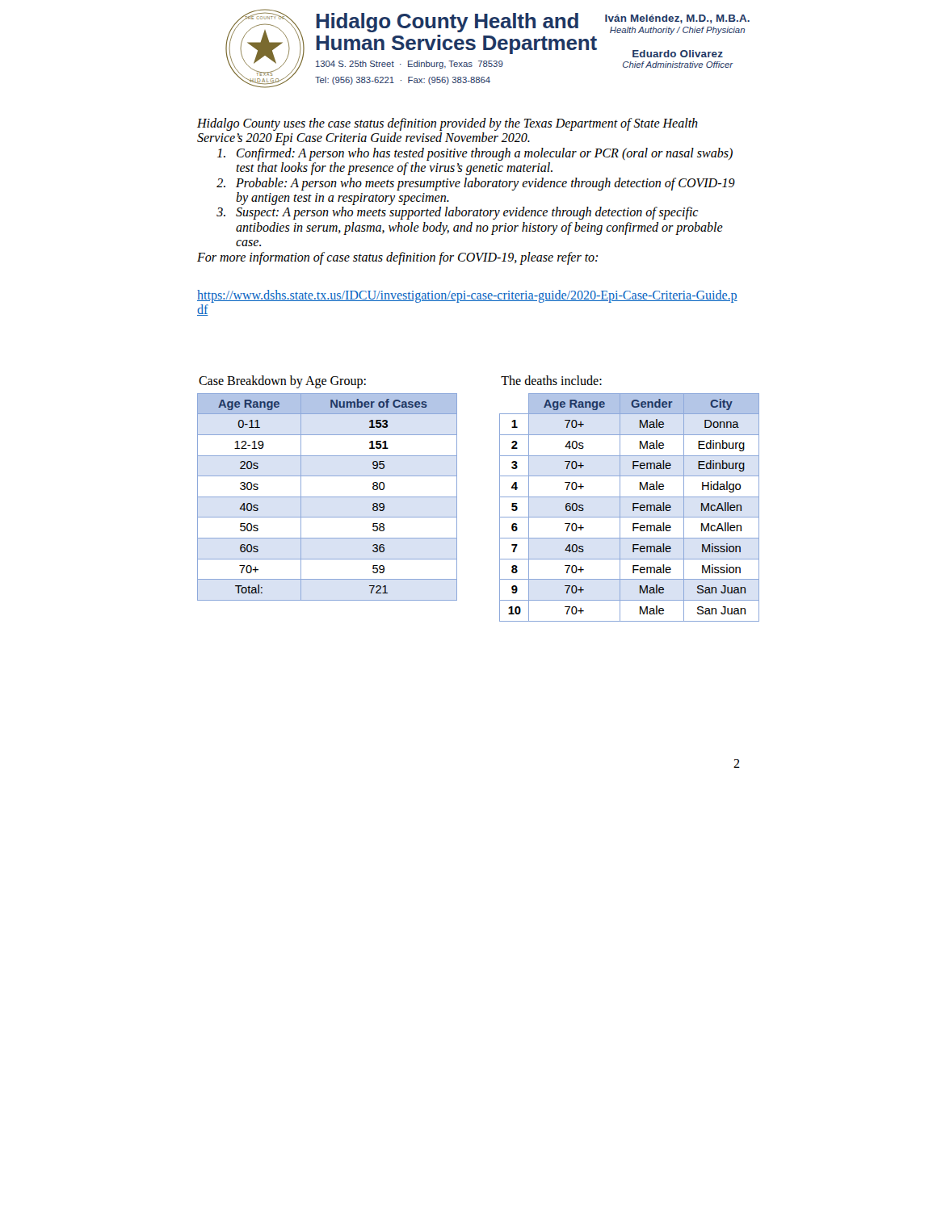THE COUNTY OF HIDALGO TEXAS
Hidalgo County Health and
Human Services Department
1304 S. 25th Street · Edinburg, Texas 78539
Tel: (956) 383-6221 · Fax: (956) 383-8864
Iván Meléndez, M.D., M.B.A.
Health Authority / Chief Physician
Eduardo Olivarez
Chief Administrative Officer
Hidalgo County uses the case status definition provided by the Texas Department of State Health Service’s 2020 Epi Case Criteria Guide revised November 2020.
Confirmed: A person who has tested positive through a molecular or PCR (oral or nasal swabs) test that looks for the presence of the virus’s genetic material.
Probable: A person who meets presumptive laboratory evidence through detection of COVID-19 by antigen test in a respiratory specimen.
Suspect: A person who meets supported laboratory evidence through detection of specific antibodies in serum, plasma, whole body, and no prior history of being confirmed or probable case.
For more information of case status definition for COVID-19, please refer to:
https://www.dshs.state.tx.us/IDCU/investigation/epi-case-criteria-guide/2020-Epi-Case-Criteria-Guide.pdf
Case Breakdown by Age Group:
| Age Range | Number of Cases |
| --- | --- |
| 0-11 | 153 |
| 12-19 | 151 |
| 20s | 95 |
| 30s | 80 |
| 40s | 89 |
| 50s | 58 |
| 60s | 36 |
| 70+ | 59 |
| Total: | 721 |
The deaths include:
| | Age Range | Gender | City |
| --- | --- | --- | --- |
| 1 | 70+ | Male | Donna |
| 2 | 40s | Male | Edinburg |
| 3 | 70+ | Female | Edinburg |
| 4 | 70+ | Male | Hidalgo |
| 5 | 60s | Female | McAllen |
| 6 | 70+ | Female | McAllen |
| 7 | 40s | Female | Mission |
| 8 | 70+ | Female | Mission |
| 9 | 70+ | Male | San Juan |
| 10 | 70+ | Male | San Juan |
2